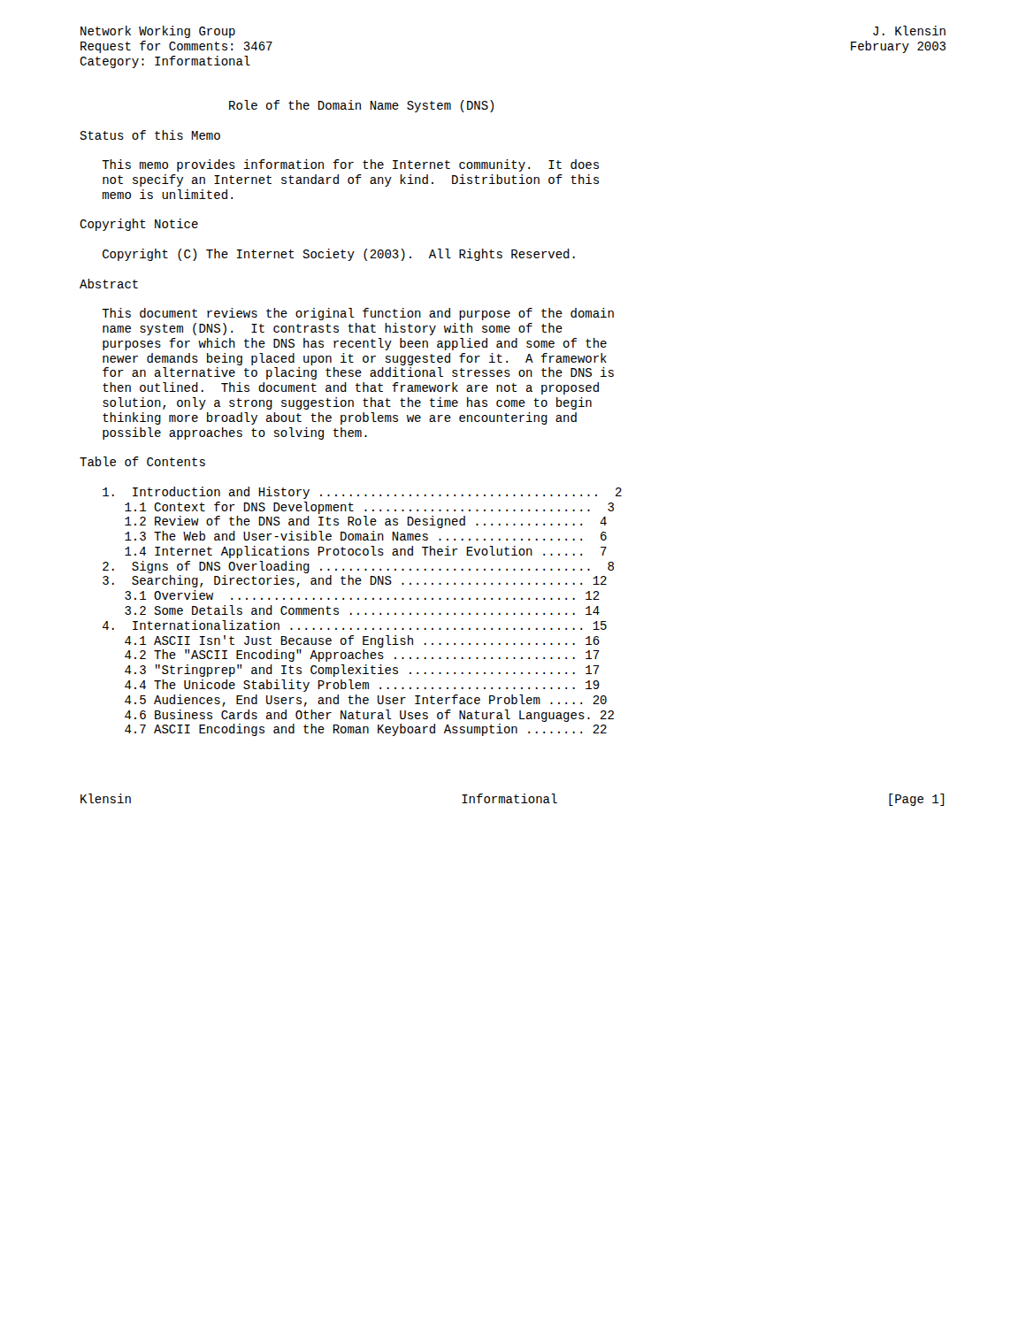Network Working Group J. Klensin
Request for Comments: 3467 February 2003
Category: Informational
Role of the Domain Name System (DNS)
Status of this Memo
This memo provides information for the Internet community. It does not specify an Internet standard of any kind. Distribution of this memo is unlimited.
Copyright Notice
Copyright (C) The Internet Society (2003). All Rights Reserved.
Abstract
This document reviews the original function and purpose of the domain name system (DNS). It contrasts that history with some of the purposes for which the DNS has recently been applied and some of the newer demands being placed upon it or suggested for it. A framework for an alternative to placing these additional stresses on the DNS is then outlined. This document and that framework are not a proposed solution, only a strong suggestion that the time has come to begin thinking more broadly about the problems we are encountering and possible approaches to solving them.
Table of Contents
1. Introduction and History ...................................... 2 1.1 Context for DNS Development ............................... 3 1.2 Review of the DNS and Its Role as Designed ............... 4 1.3 The Web and User-visible Domain Names .................... 6 1.4 Internet Applications Protocols and Their Evolution ...... 7 2. Signs of DNS Overloading ..................................... 8 3. Searching, Directories, and the DNS ......................... 12 3.1 Overview ............................................... 12 3.2 Some Details and Comments ............................... 14 4. Internationalization ........................................ 15 4.1 ASCII Isn't Just Because of English ..................... 16 4.2 The "ASCII Encoding" Approaches ......................... 17 4.3 "Stringprep" and Its Complexities ....................... 17 4.4 The Unicode Stability Problem ........................... 19 4.5 Audiences, End Users, and the User Interface Problem ..... 20 4.6 Business Cards and Other Natural Uses of Natural Languages. 22 4.7 ASCII Encodings and the Roman Keyboard Assumption ........ 22
Klensin Informational[Page 1]